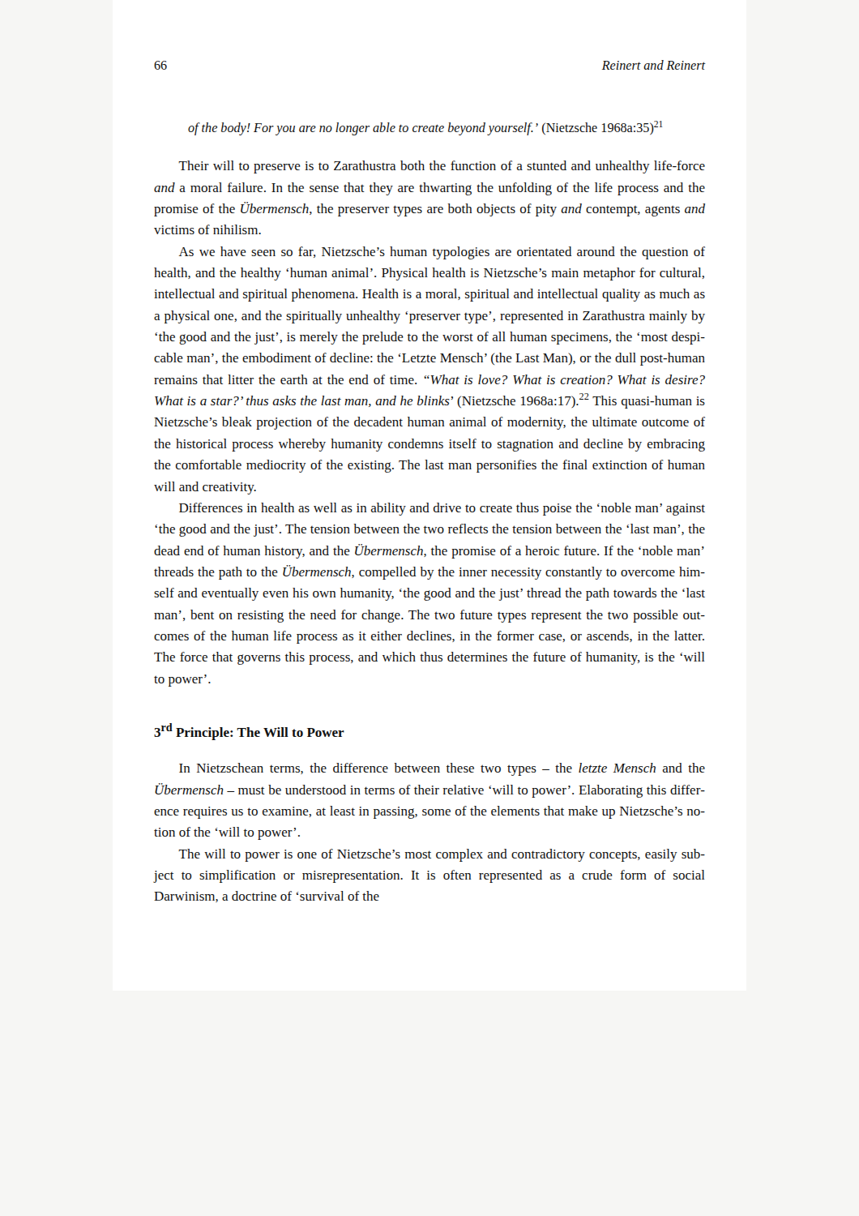66 Reinert and Reinert
of the body! For you are no longer able to create beyond yourself.’ (Nietzsche 1968a:35)21
Their will to preserve is to Zarathustra both the function of a stunted and unhealthy life-force and a moral failure. In the sense that they are thwarting the unfolding of the life process and the promise of the Übermensch, the preserver types are both objects of pity and contempt, agents and victims of nihilism.
As we have seen so far, Nietzsche’s human typologies are orientated around the question of health, and the healthy ‘human animal’. Physical health is Nietzsche’s main metaphor for cultural, intellectual and spiritual phenomena. Health is a moral, spiritual and intellectual quality as much as a physical one, and the spiritually unhealthy ‘preserver type’, represented in Zarathustra mainly by ‘the good and the just’, is merely the prelude to the worst of all human specimens, the ‘most despicable man’, the embodiment of decline: the ‘Letzte Mensch’ (the Last Man), or the dull post-human remains that litter the earth at the end of time. “What is love? What is creation? What is desire? What is a star?’ thus asks the last man, and he blinks’ (Nietzsche 1968a:17).22 This quasi-human is Nietzsche’s bleak projection of the decadent human animal of modernity, the ultimate outcome of the historical process whereby humanity condemns itself to stagnation and decline by embracing the comfortable mediocrity of the existing. The last man personifies the final extinction of human will and creativity.
Differences in health as well as in ability and drive to create thus poise the ‘noble man’ against ‘the good and the just’. The tension between the two reflects the tension between the ‘last man’, the dead end of human history, and the Übermensch, the promise of a heroic future. If the ‘noble man’ threads the path to the Übermensch, compelled by the inner necessity constantly to overcome himself and eventually even his own humanity, ‘the good and the just’ thread the path towards the ‘last man’, bent on resisting the need for change. The two future types represent the two possible outcomes of the human life process as it either declines, in the former case, or ascends, in the latter. The force that governs this process, and which thus determines the future of humanity, is the ‘will to power’.
3rd Principle: The Will to Power
In Nietzschean terms, the difference between these two types – the letzte Mensch and the Übermensch – must be understood in terms of their relative ‘will to power’. Elaborating this difference requires us to examine, at least in passing, some of the elements that make up Nietzsche’s notion of the ‘will to power’.
The will to power is one of Nietzsche’s most complex and contradictory concepts, easily subject to simplification or misrepresentation. It is often represented as a crude form of social Darwinism, a doctrine of ‘survival of the